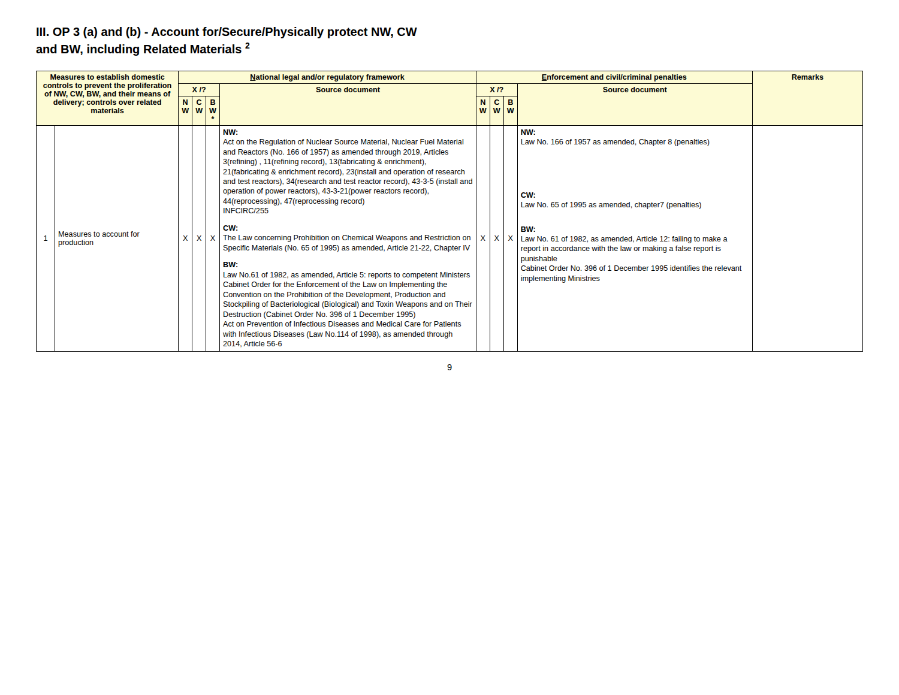III. OP 3 (a) and (b) - Account for/Secure/Physically protect NW, CW
and BW, including Related Materials 2
| Measures to establish domestic controls to prevent the proliferation of NW, CW, BW, and their means of delivery; controls over related materials | N ational legal and/or regulatory framework | E nforcement and civil/criminal penalties | Remarks |
| --- | --- | --- | --- |
| X /? | Source document | X /? | Source document |
| N W | C W | B W * | N W | C W | B W |
| 1 | Measures to account for production | X | X | X | NW: Act on the Regulation of Nuclear Source Material, Nuclear Fuel Material and Reactors (No. 166 of 1957) as amended through 2019, Articles 3(refining) , 11(refining record), 13(fabricating & enrichment), 21(fabricating & enrichment record), 23(install and operation of research and test reactors), 34(research and test reactor record), 43-3-5 (install and operation of power reactors), 43-3-21(power reactors record), 44(reprocessing), 47(reprocessing record) INFCIRC/255 CW: The Law concerning Prohibition on Chemical Weapons and Restriction on Specific Materials (No. 65 of 1995) as amended, Article 21-22, Chapter IV BW: Law No.61 of 1982, as amended, Article 5: reports to competent Ministers Cabinet Order for the Enforcement of the Law on Implementing the Convention on the Prohibition of the Development, Production and Stockpiling of Bacteriological (Biological) and Toxin Weapons and on Their Destruction (Cabinet Order No. 396 of 1 December 1995) Act on Prevention of Infectious Diseases and Medical Care for Patients with Infectious Diseases (Law No.114 of 1998), as amended through 2014, Article 56-6 | X | X | X | NW: Law No. 166 of 1957 as amended, Chapter 8 (penalties) CW: Law No. 65 of 1995 as amended, chapter7 (penalties) BW: Law No. 61 of 1982, as amended, Article 12: failing to make a report in accordance with the law or making a false report is punishable Cabinet Order No. 396 of 1 December 1995 identifies the relevant implementing Ministries | |
9